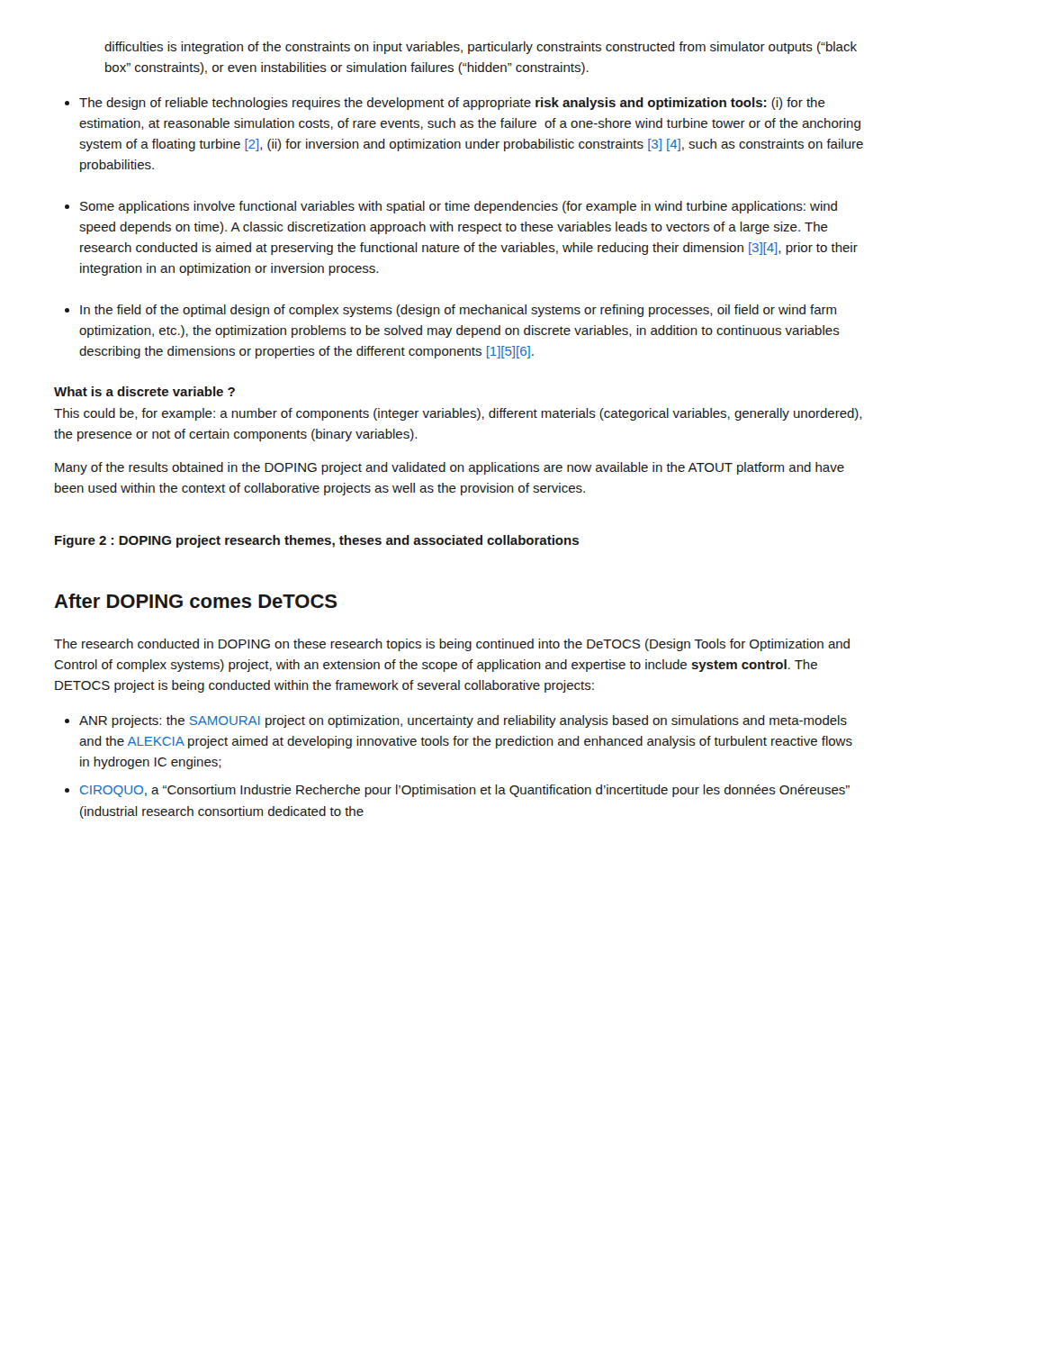difficulties is integration of the constraints on input variables, particularly constraints constructed from simulator outputs (“black box” constraints), or even instabilities or simulation failures (“hidden” constraints).
The design of reliable technologies requires the development of appropriate risk analysis and optimization tools: (i) for the estimation, at reasonable simulation costs, of rare events, such as the failure of a one-shore wind turbine tower or of the anchoring system of a floating turbine [2], (ii) for inversion and optimization under probabilistic constraints [3] [4], such as constraints on failure probabilities.
Some applications involve functional variables with spatial or time dependencies (for example in wind turbine applications: wind speed depends on time). A classic discretization approach with respect to these variables leads to vectors of a large size. The research conducted is aimed at preserving the functional nature of the variables, while reducing their dimension [3][4], prior to their integration in an optimization or inversion process.
In the field of the optimal design of complex systems (design of mechanical systems or refining processes, oil field or wind farm optimization, etc.), the optimization problems to be solved may depend on discrete variables, in addition to continuous variables describing the dimensions or properties of the different components [1][5][6].
What is a discrete variable ?
This could be, for example: a number of components (integer variables), different materials (categorical variables, generally unordered), the presence or not of certain components (binary variables).
Many of the results obtained in the DOPING project and validated on applications are now available in the ATOUT platform and have been used within the context of collaborative projects as well as the provision of services.
Figure 2 : DOPING project research themes, theses and associated collaborations
After DOPING comes DeTOCS
The research conducted in DOPING on these research topics is being continued into the DeTOCS (Design Tools for Optimization and Control of complex systems) project, with an extension of the scope of application and expertise to include system control. The DETOCS project is being conducted within the framework of several collaborative projects:
ANR projects: the SAMOURAI project on optimization, uncertainty and reliability analysis based on simulations and meta-models and the ALEKCIA project aimed at developing innovative tools for the prediction and enhanced analysis of turbulent reactive flows in hydrogen IC engines;
CIROQUO, a “Consortium Industrie Recherche pour l’Optimisation et la Quantification d’incertitude pour les données Onéreuses” (industrial research consortium dedicated to the